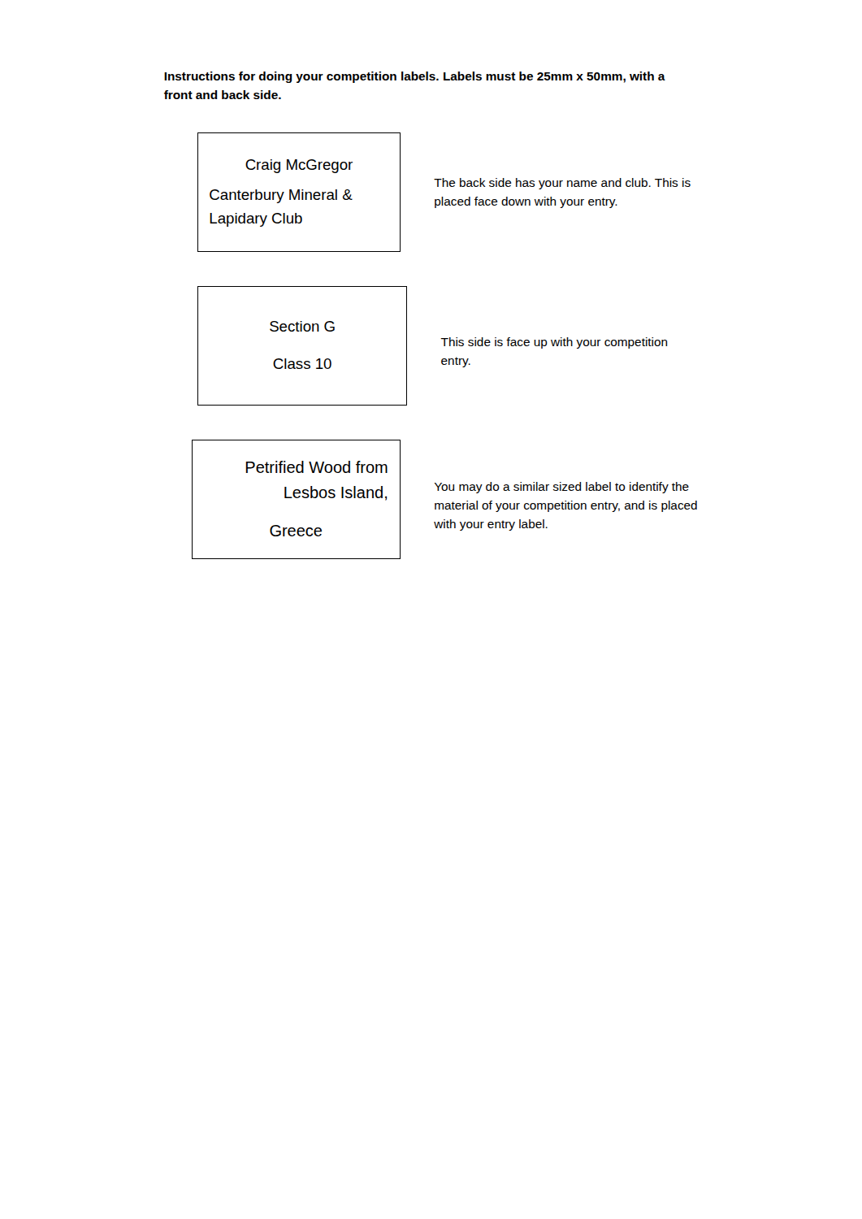Instructions for doing your competition labels. Labels must be 25mm x 50mm, with a front and back side.
Craig McGregor
Canterbury Mineral & Lapidary Club
The back side has your name and club. This is placed face down with your entry.
Section G
Class 10
This side is face up with your competition entry.
Petrified Wood from Lesbos Island,
Greece
You may do a similar sized label to identify the material of your competition entry, and is placed with your entry label.